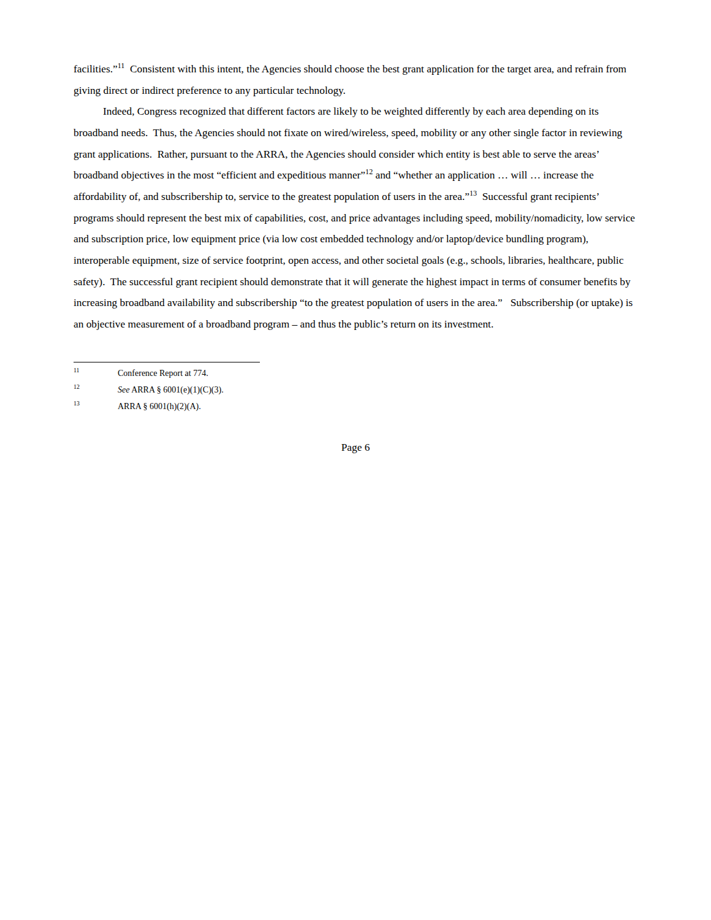facilities.”11 Consistent with this intent, the Agencies should choose the best grant application for the target area, and refrain from giving direct or indirect preference to any particular technology.
Indeed, Congress recognized that different factors are likely to be weighted differently by each area depending on its broadband needs. Thus, the Agencies should not fixate on wired/wireless, speed, mobility or any other single factor in reviewing grant applications. Rather, pursuant to the ARRA, the Agencies should consider which entity is best able to serve the areas’ broadband objectives in the most “efficient and expeditious manner”12 and “whether an application … will … increase the affordability of, and subscribership to, service to the greatest population of users in the area.”13 Successful grant recipients’ programs should represent the best mix of capabilities, cost, and price advantages including speed, mobility/nomadicity, low service and subscription price, low equipment price (via low cost embedded technology and/or laptop/device bundling program), interoperable equipment, size of service footprint, open access, and other societal goals (e.g., schools, libraries, healthcare, public safety). The successful grant recipient should demonstrate that it will generate the highest impact in terms of consumer benefits by increasing broadband availability and subscribership “to the greatest population of users in the area.” Subscribership (or uptake) is an objective measurement of a broadband program – and thus the public’s return on its investment.
11 Conference Report at 774.
12 See ARRA § 6001(e)(1)(C)(3).
13 ARRA § 6001(h)(2)(A).
Page 6